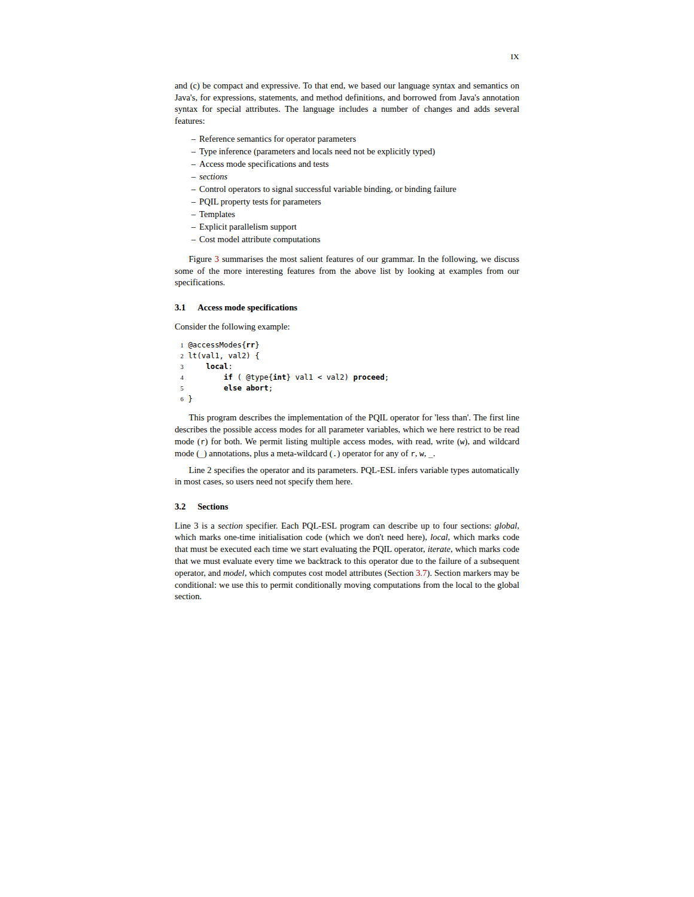IX
and (c) be compact and expressive. To that end, we based our language syntax and semantics on Java's, for expressions, statements, and method definitions, and borrowed from Java's annotation syntax for special attributes. The language includes a number of changes and adds several features:
Reference semantics for operator parameters
Type inference (parameters and locals need not be explicitly typed)
Access mode specifications and tests
sections
Control operators to signal successful variable binding, or binding failure
PQIL property tests for parameters
Templates
Explicit parallelism support
Cost model attribute computations
Figure 3 summarises the most salient features of our grammar. In the following, we discuss some of the more interesting features from the above list by looking at examples from our specifications.
3.1 Access mode specifications
Consider the following example:
1@accessModes{rr} 2lt(val1, val2) { 3 local: 4 if ( @type{int} val1 < val2) proceed; 5 else abort; 6}
This program describes the implementation of the PQIL operator for 'less than'. The first line describes the possible access modes for all parameter variables, which we here restrict to be read mode (r) for both. We permit listing multiple access modes, with read, write (w), and wildcard mode (_) annotations, plus a meta-wildcard (.) operator for any of r, w, _.
Line 2 specifies the operator and its parameters. PQL-ESL infers variable types automatically in most cases, so users need not specify them here.
3.2 Sections
Line 3 is a section specifier. Each PQL-ESL program can describe up to four sections: global, which marks one-time initialisation code (which we don't need here), local, which marks code that must be executed each time we start evaluating the PQIL operator, iterate, which marks code that we must evaluate every time we backtrack to this operator due to the failure of a subsequent operator, and model, which computes cost model attributes (Section 3.7). Section markers may be conditional: we use this to permit conditionally moving computations from the local to the global section.